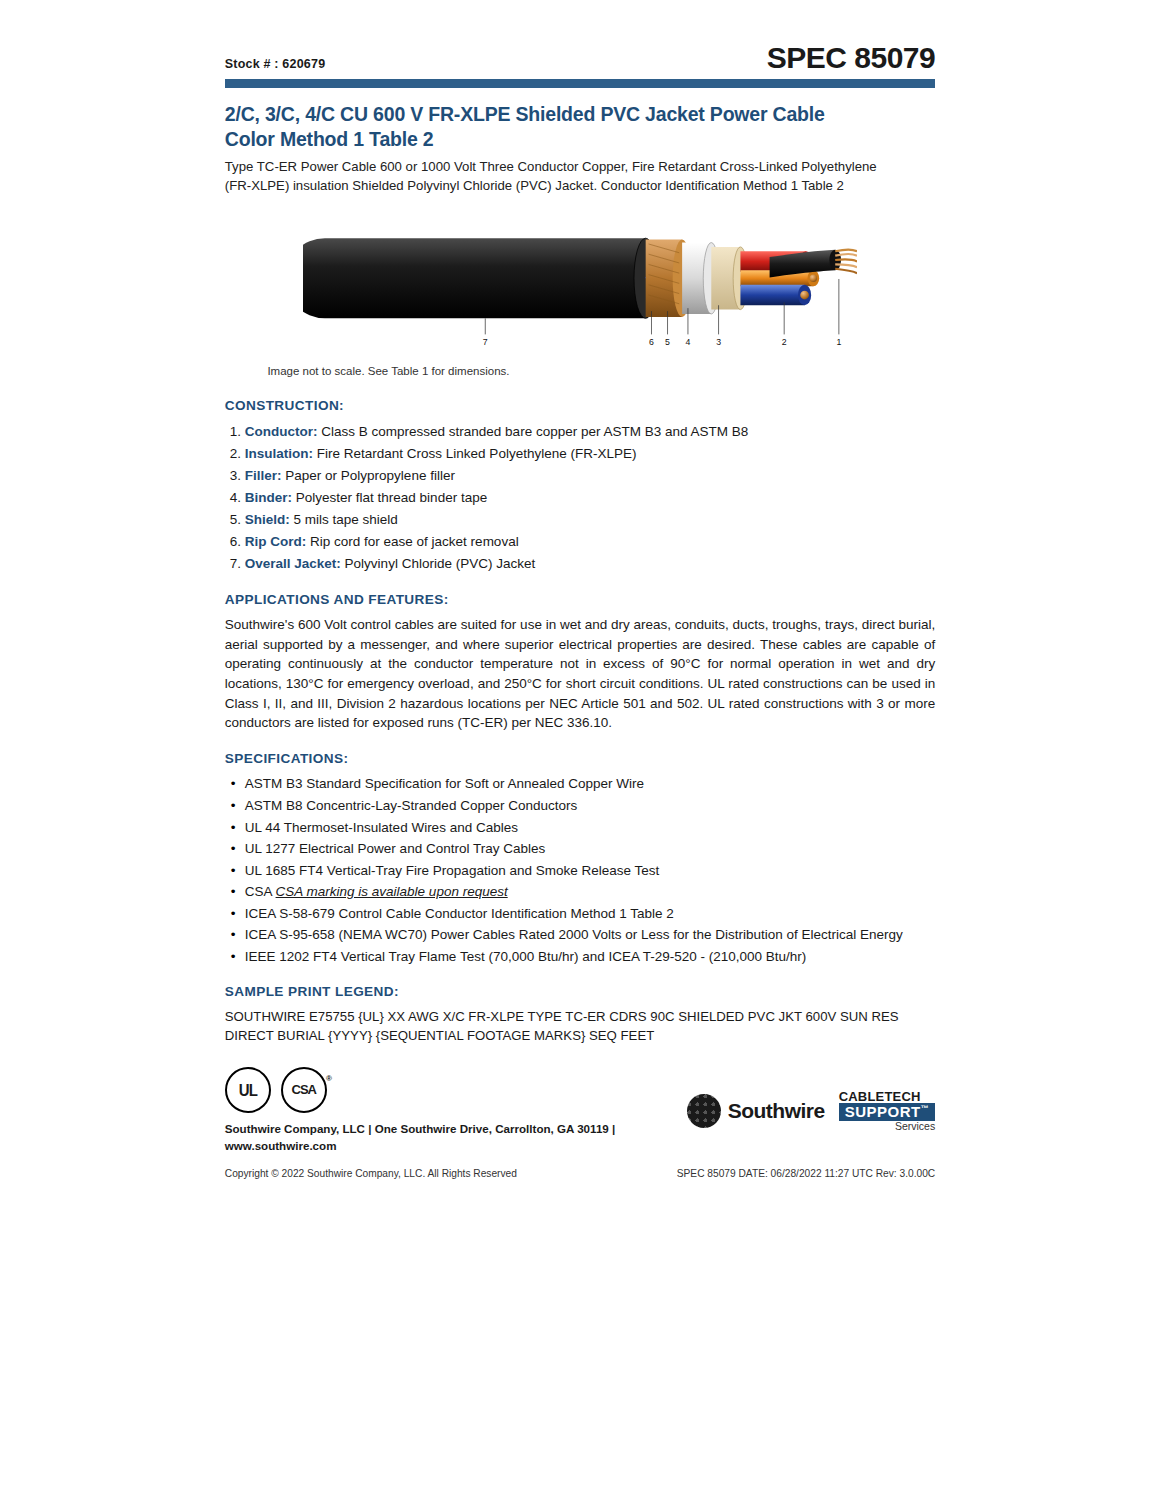Stock # : 620679
SPEC 85079
2/C, 3/C, 4/C CU 600 V FR-XLPE Shielded PVC Jacket Power Cable
Color Method 1 Table 2
Type TC-ER Power Cable 600 or 1000 Volt Three Conductor Copper, Fire Retardant Cross-Linked Polyethylene (FR-XLPE) insulation Shielded Polyvinyl Chloride (PVC) Jacket. Conductor Identification Method 1 Table 2
7 6 5 4 3 2 1
Image not to scale. See Table 1 for dimensions.
Construction:
Conductor: Class B compressed stranded bare copper per ASTM B3 and ASTM B8
Insulation: Fire Retardant Cross Linked Polyethylene (FR-XLPE)
Filler: Paper or Polypropylene filler
Binder: Polyester flat thread binder tape
Shield: 5 mils tape shield
Rip Cord: Rip cord for ease of jacket removal
Overall Jacket: Polyvinyl Chloride (PVC) Jacket
Applications and Features:
Southwire's 600 Volt control cables are suited for use in wet and dry areas, conduits, ducts, troughs, trays, direct burial, aerial supported by a messenger, and where superior electrical properties are desired. These cables are capable of operating continuously at the conductor temperature not in excess of 90°C for normal operation in wet and dry locations, 130°C for emergency overload, and 250°C for short circuit conditions. UL rated constructions can be used in Class I, II, and III, Division 2 hazardous locations per NEC Article 501 and 502. UL rated constructions with 3 or more conductors are listed for exposed runs (TC-ER) per NEC 336.10.
Specifications:
ASTM B3 Standard Specification for Soft or Annealed Copper Wire
ASTM B8 Concentric-Lay-Stranded Copper Conductors
UL 44 Thermoset-Insulated Wires and Cables
UL 1277 Electrical Power and Control Tray Cables
UL 1685 FT4 Vertical-Tray Fire Propagation and Smoke Release Test
CSA CSA marking is available upon request
ICEA S-58-679 Control Cable Conductor Identification Method 1 Table 2
ICEA S-95-658 (NEMA WC70) Power Cables Rated 2000 Volts or Less for the Distribution of Electrical Energy
IEEE 1202 FT4 Vertical Tray Flame Test (70,000 Btu/hr) and ICEA T-29-520 - (210,000 Btu/hr)
Sample Print Legend:
SOUTHWIRE E75755 {UL} XX AWG X/C FR-XLPE TYPE TC-ER CDRS 90C SHIELDED PVC JKT 600V SUN RES DIRECT BURIAL {YYYY} {SEQUENTIAL FOOTAGE MARKS} SEQ FEET
UL
CSA®
Southwire Company, LLC | One Southwire Drive, Carrollton, GA 30119 | www.southwire.com
Southwire
CABLETECH
SUPPORT™
Services
Copyright © 2022 Southwire Company, LLC. All Rights Reserved SPEC 85079 DATE: 06/28/2022 11:27 UTC Rev: 3.0.00C